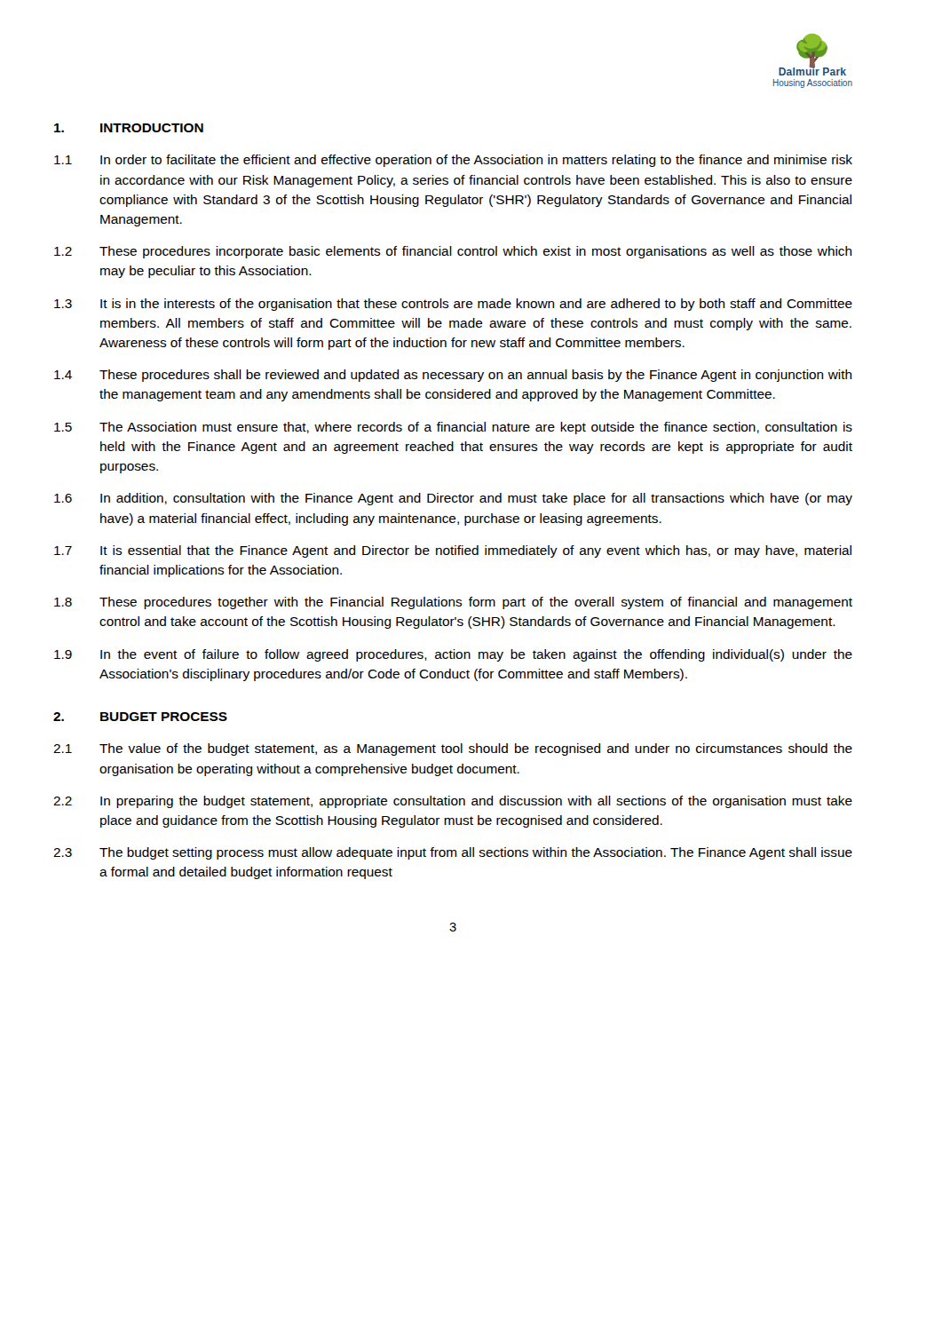🌳
Dalmuir Park
Housing Association
1.
INTRODUCTION
1.1
In order to facilitate the efficient and effective operation of the Association in matters relating to the finance and minimise risk in accordance with our Risk Management Policy, a series of financial controls have been established. This is also to ensure compliance with Standard 3 of the Scottish Housing Regulator ('SHR') Regulatory Standards of Governance and Financial Management.
1.2
These procedures incorporate basic elements of financial control which exist in most organisations as well as those which may be peculiar to this Association.
1.3
It is in the interests of the organisation that these controls are made known and are adhered to by both staff and Committee members. All members of staff and Committee will be made aware of these controls and must comply with the same. Awareness of these controls will form part of the induction for new staff and Committee members.
1.4
These procedures shall be reviewed and updated as necessary on an annual basis by the Finance Agent in conjunction with the management team and any amendments shall be considered and approved by the Management Committee.
1.5
The Association must ensure that, where records of a financial nature are kept outside the finance section, consultation is held with the Finance Agent and an agreement reached that ensures the way records are kept is appropriate for audit purposes.
1.6
In addition, consultation with the Finance Agent and Director and must take place for all transactions which have (or may have) a material financial effect, including any maintenance, purchase or leasing agreements.
1.7
It is essential that the Finance Agent and Director be notified immediately of any event which has, or may have, material financial implications for the Association.
1.8
These procedures together with the Financial Regulations form part of the overall system of financial and management control and take account of the Scottish Housing Regulator's (SHR) Standards of Governance and Financial Management.
1.9
In the event of failure to follow agreed procedures, action may be taken against the offending individual(s) under the Association's disciplinary procedures and/or Code of Conduct (for Committee and staff Members).
2.
BUDGET PROCESS
2.1
The value of the budget statement, as a Management tool should be recognised and under no circumstances should the organisation be operating without a comprehensive budget document.
2.2
In preparing the budget statement, appropriate consultation and discussion with all sections of the organisation must take place and guidance from the Scottish Housing Regulator must be recognised and considered.
2.3
The budget setting process must allow adequate input from all sections within the Association. The Finance Agent shall issue a formal and detailed budget information request
3